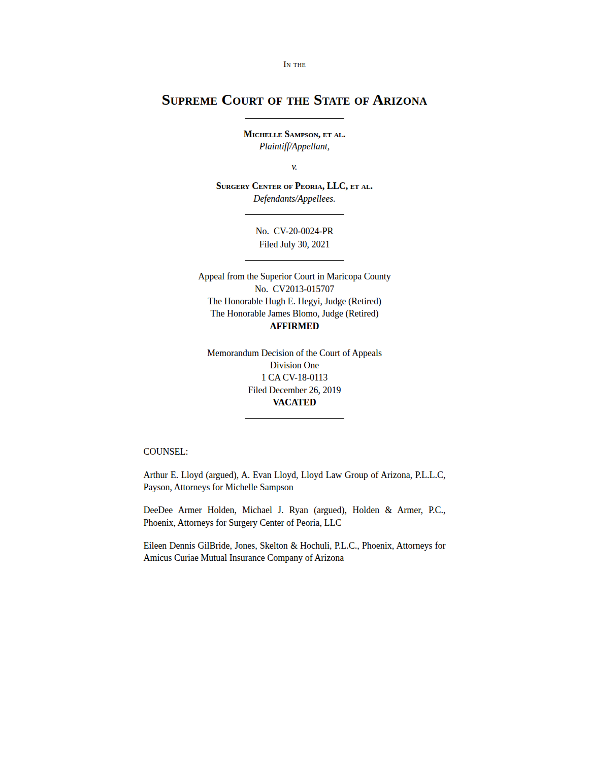In the
Supreme Court of the State of Arizona
Michelle Sampson, et al.
Plaintiff/Appellant,
v.
Surgery Center of Peoria, LLC, et al.
Defendants/Appellees.
No. CV-20-0024-PR
Filed July 30, 2021
Appeal from the Superior Court in Maricopa County
No. CV2013-015707
The Honorable Hugh E. Hegyi, Judge (Retired)
The Honorable James Blomo, Judge (Retired)
AFFIRMED
Memorandum Decision of the Court of Appeals
Division One
1 CA CV-18-0113
Filed December 26, 2019
VACATED
COUNSEL:
Arthur E. Lloyd (argued), A. Evan Lloyd, Lloyd Law Group of Arizona, P.L.L.C, Payson, Attorneys for Michelle Sampson
DeeDee Armer Holden, Michael J. Ryan (argued), Holden & Armer, P.C., Phoenix, Attorneys for Surgery Center of Peoria, LLC
Eileen Dennis GilBride, Jones, Skelton & Hochuli, P.L.C., Phoenix, Attorneys for Amicus Curiae Mutual Insurance Company of Arizona